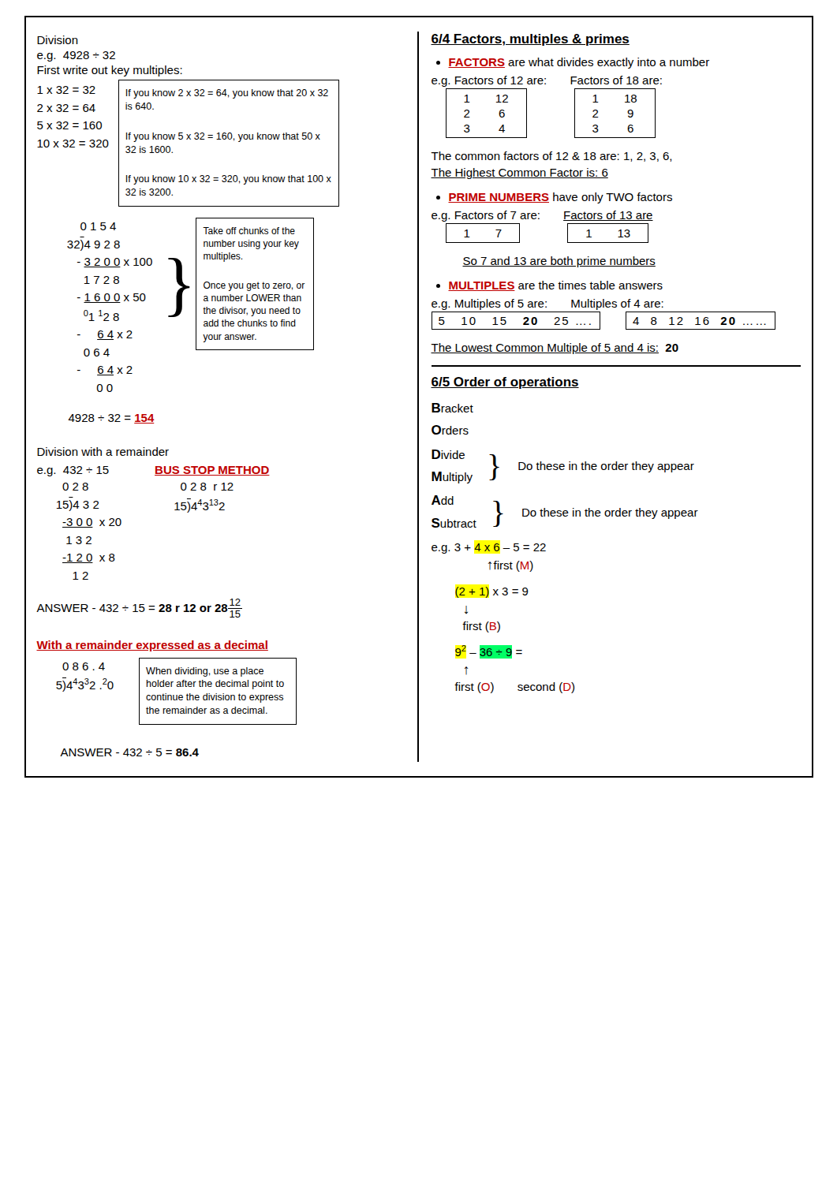Division
e.g. 4928 ÷ 32
First write out key multiples:
1 x 32 = 32 2 x 32 = 64 5 x 32 = 160 10 x 32 = 320
If you know 2 x 32 = 64, you know that 20 x 32 is 640.
If you know 5 x 32 = 160, you know that 50 x 32 is 1600.
If you know 10 x 32 = 320, you know that 100 x 32 is 3200.
0 1 5 4 32) 4 9 2 8 - 3 2 0 0 x 100 1 7 2 8 - 1 6 0 0 x 50 01 12 8 - 6 4 x 2 0 6 4 - 6 4 x 2 0 0
}
Take off chunks of the number using your key multiples.
Once you get to zero, or a number LOWER than the divisor, you need to add the chunks to find your answer.
4928 ÷ 32 = 154
Division with a remainder
e.g. 432 ÷ 15
0 2 8 15) 4 3 2 -3 0 0 x 20 1 3 2 -1 2 0 x 8 1 2
BUS STOP METHOD
0 2 8 r 12 15) 443132
ANSWER - 432 ÷ 15 = 28 r 12 or 281215
With a remainder expressed as a decimal
0 8 6 . 4 5) 44332 .20
When dividing, use a place holder after the decimal point to continue the division to express the remainder as a decimal.
ANSWER - 432 ÷ 5 = 86.4
6/4 Factors, multiples & primes
FACTORS are what divides exactly into a number
e.g. Factors of 12 are: Factors of 18 are:
| 1 | 12 |
| 2 | 6 |
| 3 | 4 |
| 1 | 18 |
| 2 | 9 |
| 3 | 6 |
The common factors of 12 & 18 are: 1, 2, 3, 6,
The Highest Common Factor is: 6
PRIME NUMBERS have only TWO factors
e.g. Factors of 7 are: Factors of 13 are
| 1 | 7 |
| 1 | 13 |
So 7 and 13 are both prime numbers
MULTIPLES are the times table answers
e.g. Multiples of 5 are: Multiples of 4 are:
5 10 15 20 25 ….
4 8 12 16 20 ……
The Lowest Common Multiple of 5 and 4 is: 20
6/5 Order of operations
Bracket
Orders
Divide
Multiply
}
Do these in the order they appear
Add
Subtract
}
Do these in the order they appear
e.g. 3 + 4 x 6 – 5 = 22
↑first (M)
(2 + 1) x 3 = 9
↓
first (B)
92 – 36 ÷ 9 =
↑
first (O) second (D)